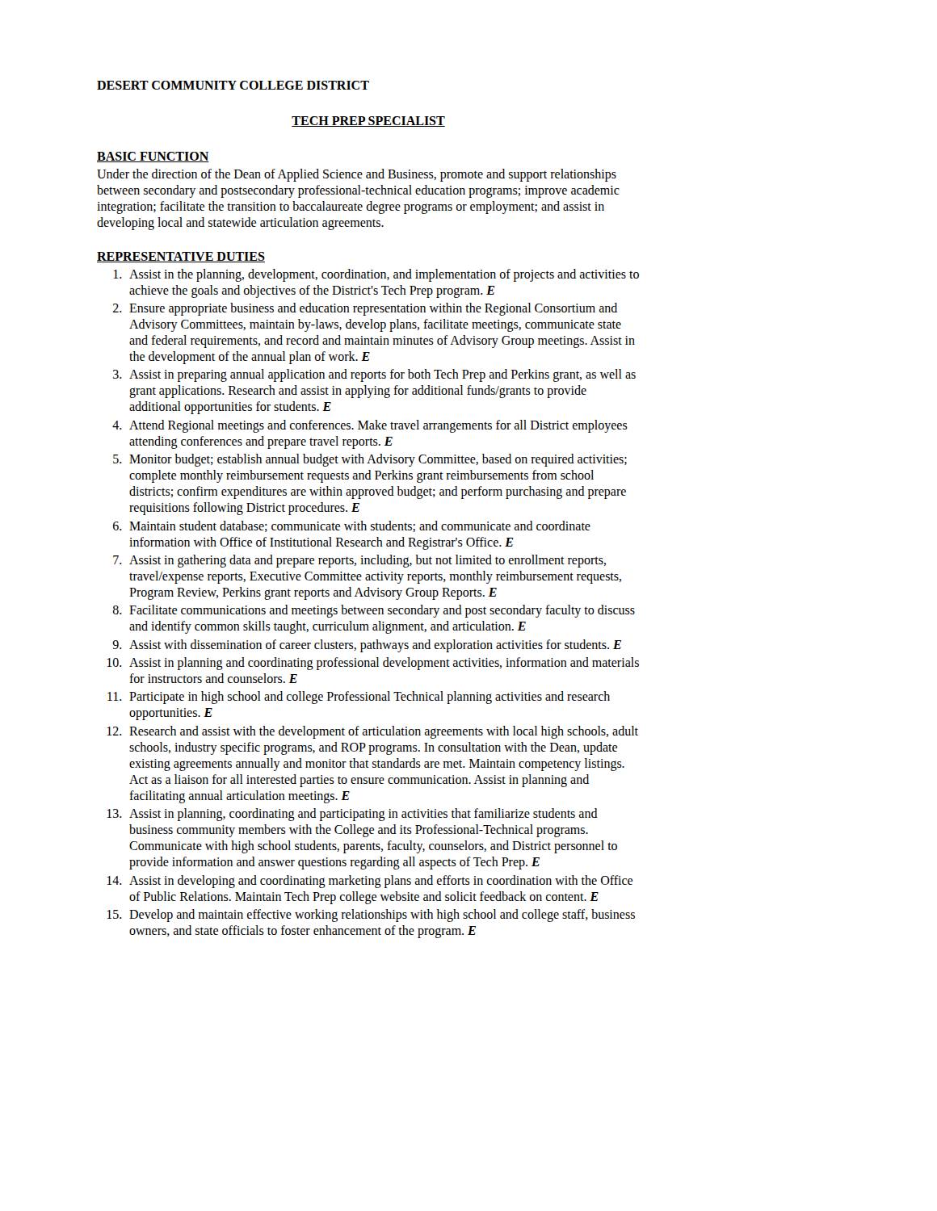DESERT COMMUNITY COLLEGE DISTRICT
TECH PREP SPECIALIST
BASIC FUNCTION
Under the direction of the Dean of Applied Science and Business, promote and support relationships between secondary and postsecondary professional-technical education programs; improve academic integration; facilitate the transition to baccalaureate degree programs or employment; and assist in developing local and statewide articulation agreements.
REPRESENTATIVE DUTIES
Assist in the planning, development, coordination, and implementation of projects and activities to achieve the goals and objectives of the District's Tech Prep program. E
Ensure appropriate business and education representation within the Regional Consortium and Advisory Committees, maintain by-laws, develop plans, facilitate meetings, communicate state and federal requirements, and record and maintain minutes of Advisory Group meetings. Assist in the development of the annual plan of work. E
Assist in preparing annual application and reports for both Tech Prep and Perkins grant, as well as grant applications. Research and assist in applying for additional funds/grants to provide additional opportunities for students. E
Attend Regional meetings and conferences. Make travel arrangements for all District employees attending conferences and prepare travel reports. E
Monitor budget; establish annual budget with Advisory Committee, based on required activities; complete monthly reimbursement requests and Perkins grant reimbursements from school districts; confirm expenditures are within approved budget; and perform purchasing and prepare requisitions following District procedures. E
Maintain student database; communicate with students; and communicate and coordinate information with Office of Institutional Research and Registrar's Office. E
Assist in gathering data and prepare reports, including, but not limited to enrollment reports, travel/expense reports, Executive Committee activity reports, monthly reimbursement requests, Program Review, Perkins grant reports and Advisory Group Reports. E
Facilitate communications and meetings between secondary and post secondary faculty to discuss and identify common skills taught, curriculum alignment, and articulation. E
Assist with dissemination of career clusters, pathways and exploration activities for students. E
Assist in planning and coordinating professional development activities, information and materials for instructors and counselors. E
Participate in high school and college Professional Technical planning activities and research opportunities. E
Research and assist with the development of articulation agreements with local high schools, adult schools, industry specific programs, and ROP programs. In consultation with the Dean, update existing agreements annually and monitor that standards are met. Maintain competency listings. Act as a liaison for all interested parties to ensure communication. Assist in planning and facilitating annual articulation meetings. E
Assist in planning, coordinating and participating in activities that familiarize students and business community members with the College and its Professional-Technical programs. Communicate with high school students, parents, faculty, counselors, and District personnel to provide information and answer questions regarding all aspects of Tech Prep. E
Assist in developing and coordinating marketing plans and efforts in coordination with the Office of Public Relations. Maintain Tech Prep college website and solicit feedback on content. E
Develop and maintain effective working relationships with high school and college staff, business owners, and state officials to foster enhancement of the program. E